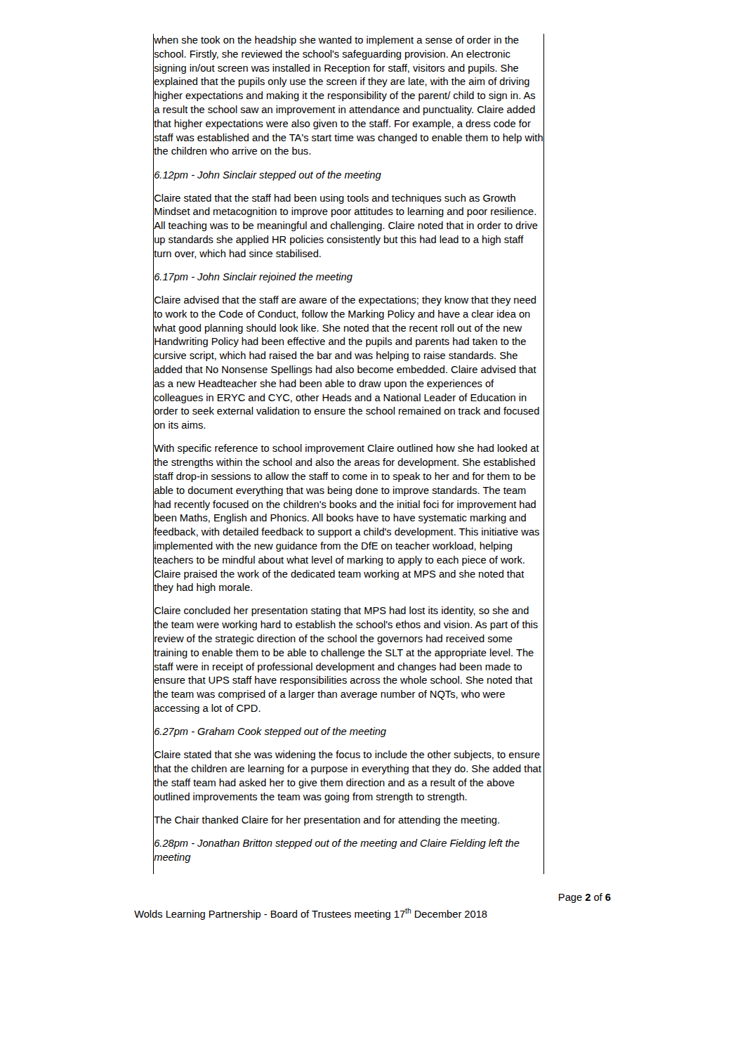| | when she took on the headship she wanted to implement a sense of order in the school. Firstly, she reviewed the school's safeguarding provision. An electronic signing in/out screen was installed in Reception for staff, visitors and pupils. She explained that the pupils only use the screen if they are late, with the aim of driving higher expectations and making it the responsibility of the parent/ child to sign in. As a result the school saw an improvement in attendance and punctuality. Claire added that higher expectations were also given to the staff. For example, a dress code for staff was established and the TA's start time was changed to enable them to help with the children who arrive on the bus. 6.12pm - John Sinclair stepped out of the meeting Claire stated that the staff had been using tools and techniques such as Growth Mindset and metacognition to improve poor attitudes to learning and poor resilience. All teaching was to be meaningful and challenging. Claire noted that in order to drive up standards she applied HR policies consistently but this had lead to a high staff turn over, which had since stabilised. 6.17pm - John Sinclair rejoined the meeting Claire advised that the staff are aware of the expectations; they know that they need to work to the Code of Conduct, follow the Marking Policy and have a clear idea on what good planning should look like. She noted that the recent roll out of the new Handwriting Policy had been effective and the pupils and parents had taken to the cursive script, which had raised the bar and was helping to raise standards. She added that No Nonsense Spellings had also become embedded. Claire advised that as a new Headteacher she had been able to draw upon the experiences of colleagues in ERYC and CYC, other Heads and a National Leader of Education in order to seek external validation to ensure the school remained on track and focused on its aims. With specific reference to school improvement Claire outlined how she had looked at the strengths within the school and also the areas for development. She established staff drop-in sessions to allow the staff to come in to speak to her and for them to be able to document everything that was being done to improve standards. The team had recently focused on the children's books and the initial foci for improvement had been Maths, English and Phonics. All books have to have systematic marking and feedback, with detailed feedback to support a child's development. This initiative was implemented with the new guidance from the DfE on teacher workload, helping teachers to be mindful about what level of marking to apply to each piece of work. Claire praised the work of the dedicated team working at MPS and she noted that they had high morale. Claire concluded her presentation stating that MPS had lost its identity, so she and the team were working hard to establish the school's ethos and vision. As part of this review of the strategic direction of the school the governors had received some training to enable them to be able to challenge the SLT at the appropriate level. The staff were in receipt of professional development and changes had been made to ensure that UPS staff have responsibilities across the whole school. She noted that the team was comprised of a larger than average number of NQTs, who were accessing a lot of CPD. 6.27pm - Graham Cook stepped out of the meeting Claire stated that she was widening the focus to include the other subjects, to ensure that the children are learning for a purpose in everything that they do. She added that the staff team had asked her to give them direction and as a result of the above outlined improvements the team was going from strength to strength. The Chair thanked Claire for her presentation and for attending the meeting. 6.28pm - Jonathan Britton stepped out of the meeting and Claire Fielding left the meeting | |
Page 2 of 6
Wolds Learning Partnership - Board of Trustees meeting 17th December 2018